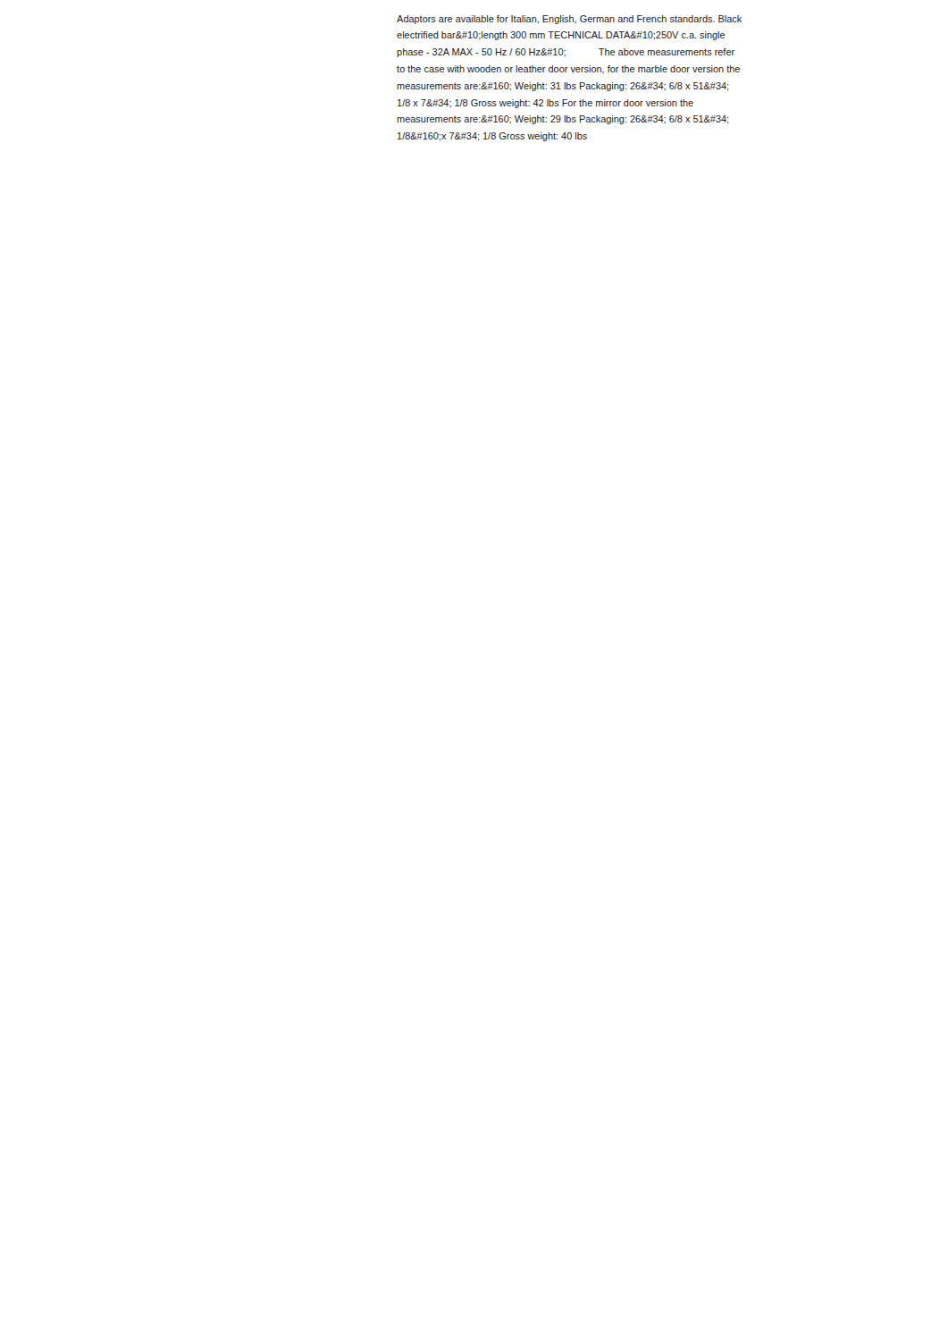Adaptors are available for Italian, English, German and French standards. Black electrified bar&#10;length 300 mm TECHNICAL DATA&#10;250V c.a. single phase - 32A MAX - 50 Hz / 60 Hz&#10; The above measurements refer to the case with wooden or leather door version, for the marble door version the measurements are:&#160; Weight: 31 lbs Packaging: 26&#34; 6/8 x 51&#34; 1/8 x 7&#34; 1/8 Gross weight: 42 lbs For the mirror door version the measurements are:&#160; Weight: 29 lbs Packaging: 26&#34; 6/8 x 51&#34; 1/8&#160;x 7&#34; 1/8 Gross weight: 40 lbs